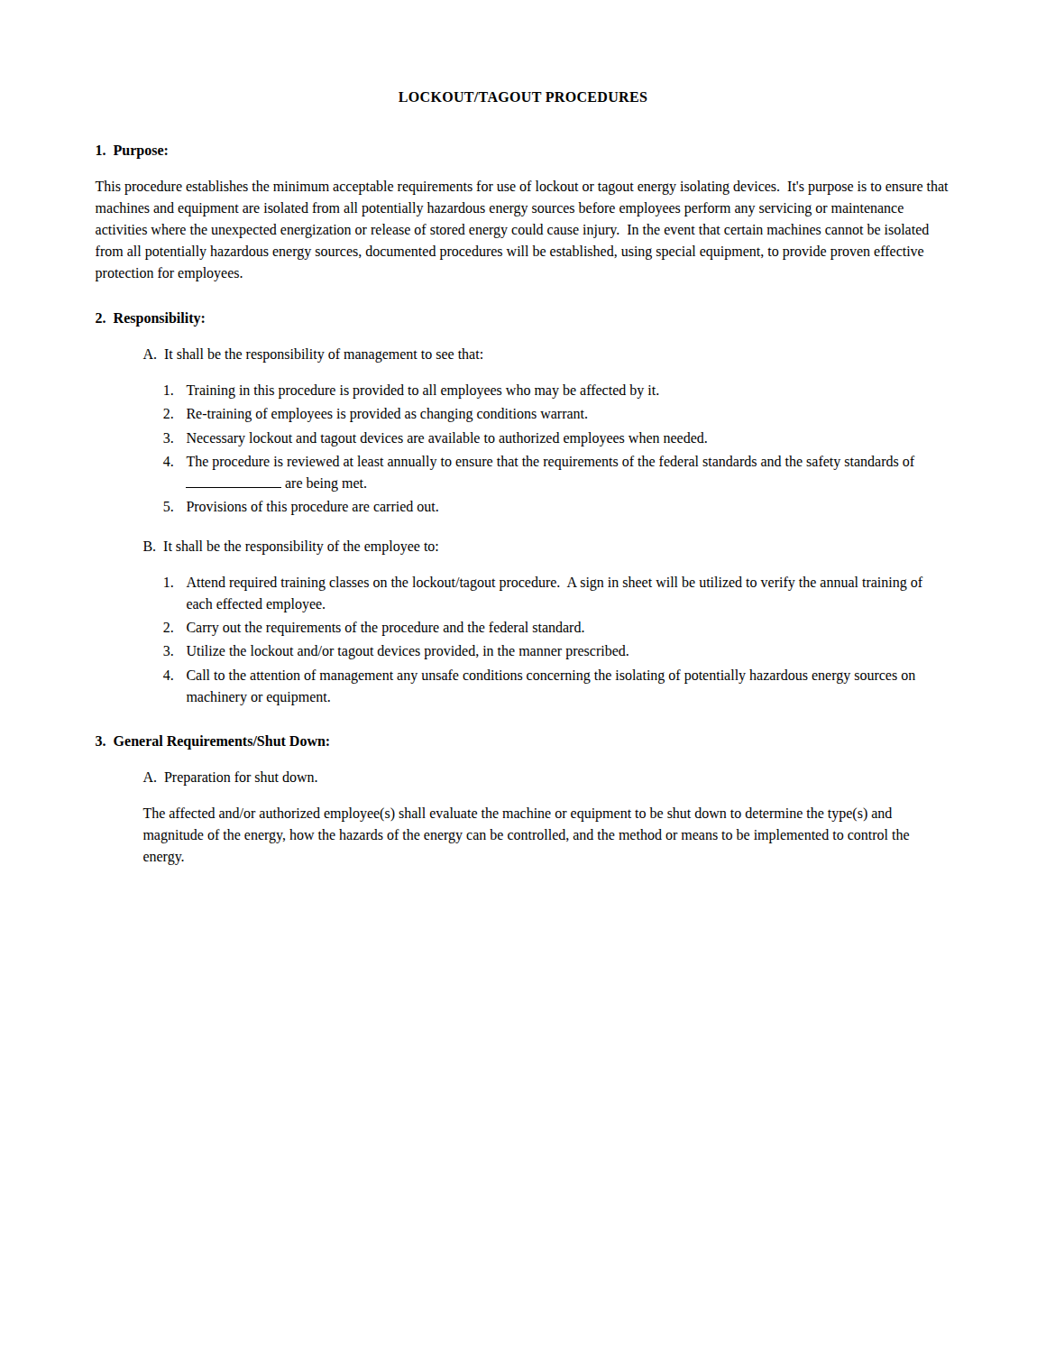Lockout/Tagout Procedures
1. Purpose:
This procedure establishes the minimum acceptable requirements for use of lockout or tagout energy isolating devices. It's purpose is to ensure that machines and equipment are isolated from all potentially hazardous energy sources before employees perform any servicing or maintenance activities where the unexpected energization or release of stored energy could cause injury. In the event that certain machines cannot be isolated from all potentially hazardous energy sources, documented procedures will be established, using special equipment, to provide proven effective protection for employees.
2. Responsibility:
A. It shall be the responsibility of management to see that:
Training in this procedure is provided to all employees who may be affected by it.
Re-training of employees is provided as changing conditions warrant.
Necessary lockout and tagout devices are available to authorized employees when needed.
The procedure is reviewed at least annually to ensure that the requirements of the federal standards and the safety standards of are being met.
Provisions of this procedure are carried out.
B. It shall be the responsibility of the employee to:
Attend required training classes on the lockout/tagout procedure. A sign in sheet will be utilized to verify the annual training of each effected employee.
Carry out the requirements of the procedure and the federal standard.
Utilize the lockout and/or tagout devices provided, in the manner prescribed.
Call to the attention of management any unsafe conditions concerning the isolating of potentially hazardous energy sources on machinery or equipment.
3. General Requirements/Shut Down:
A. Preparation for shut down.
The affected and/or authorized employee(s) shall evaluate the machine or equipment to be shut down to determine the type(s) and magnitude of the energy, how the hazards of the energy can be controlled, and the method or means to be implemented to control the energy.